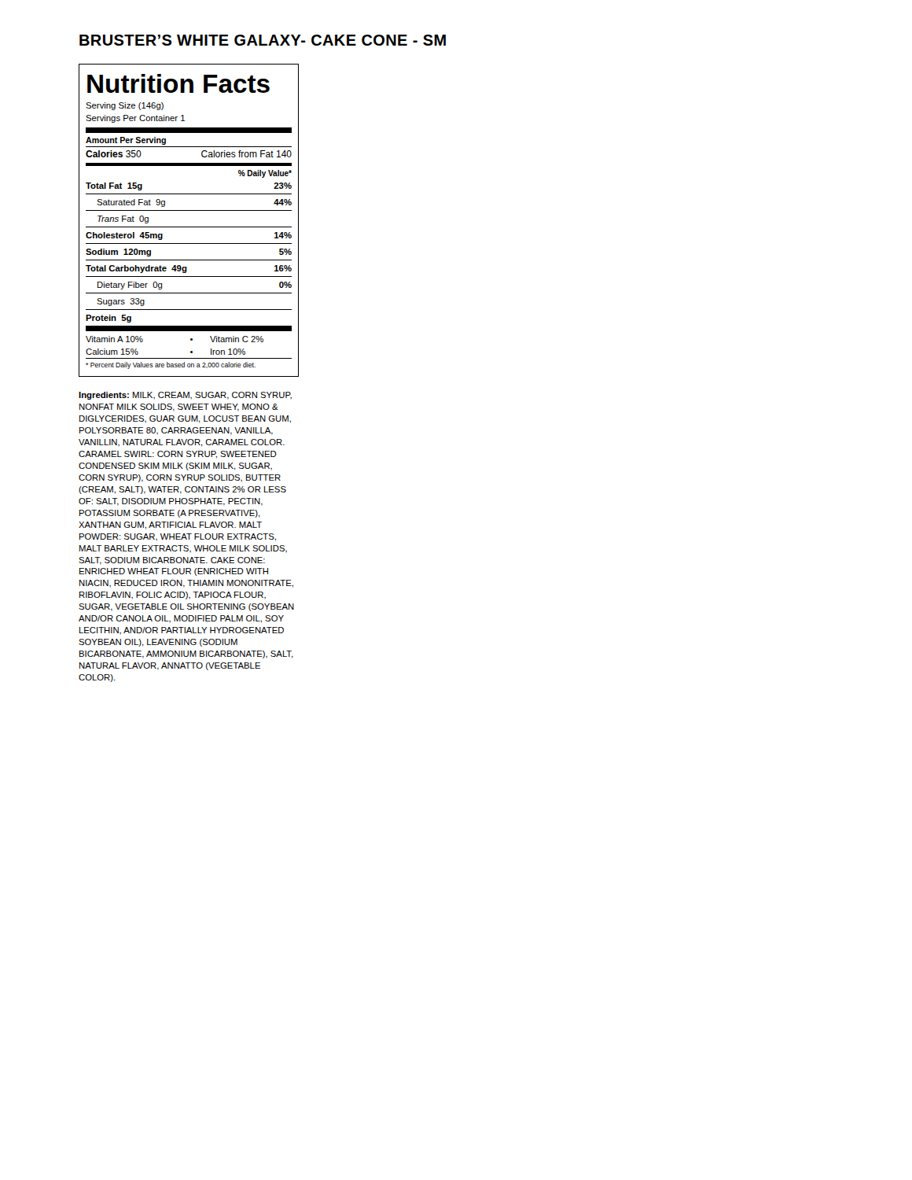BRUSTER’S WHITE GALAXY- CAKE CONE - SM
Nutrition Facts
Serving Size (146g)
Servings Per Container 1
Amount Per Serving
| Calories 350 | Calories from Fat 140 |
| | % Daily Value* |
| Total Fat 15g | 23% |
| Saturated Fat 9g | 44% |
| Trans Fat 0g | |
| Cholesterol 45mg | 14% |
| Sodium 120mg | 5% |
| Total Carbohydrate 49g | 16% |
| Dietary Fiber 0g | 0% |
| Sugars 33g | |
| Protein 5g | |
| Vitamin A 10% | • | Vitamin C 2% |
| Calcium 15% | • | Iron 10% |
* Percent Daily Values are based on a 2,000 calorie diet.
Ingredients: MILK, CREAM, SUGAR, CORN SYRUP, NONFAT MILK SOLIDS, SWEET WHEY, MONO & DIGLYCERIDES, GUAR GUM, LOCUST BEAN GUM, POLYSORBATE 80, CARRAGEENAN, VANILLA, VANILLIN, NATURAL FLAVOR, CARAMEL COLOR. CARAMEL SWIRL: CORN SYRUP, SWEETENED CONDENSED SKIM MILK (SKIM MILK, SUGAR, CORN SYRUP), CORN SYRUP SOLIDS, BUTTER (CREAM, SALT), WATER, CONTAINS 2% OR LESS OF: SALT, DISODIUM PHOSPHATE, PECTIN, POTASSIUM SORBATE (A PRESERVATIVE), XANTHAN GUM, ARTIFICIAL FLAVOR. MALT POWDER: SUGAR, WHEAT FLOUR EXTRACTS, MALT BARLEY EXTRACTS, WHOLE MILK SOLIDS, SALT, SODIUM BICARBONATE. CAKE CONE: ENRICHED WHEAT FLOUR (ENRICHED WITH NIACIN, REDUCED IRON, THIAMIN MONONITRATE, RIBOFLAVIN, FOLIC ACID), TAPIOCA FLOUR, SUGAR, VEGETABLE OIL SHORTENING (SOYBEAN AND/OR CANOLA OIL, MODIFIED PALM OIL, SOY LECITHIN, AND/OR PARTIALLY HYDROGENATED SOYBEAN OIL), LEAVENING (SODIUM BICARBONATE, AMMONIUM BICARBONATE), SALT, NATURAL FLAVOR, ANNATTO (VEGETABLE COLOR).